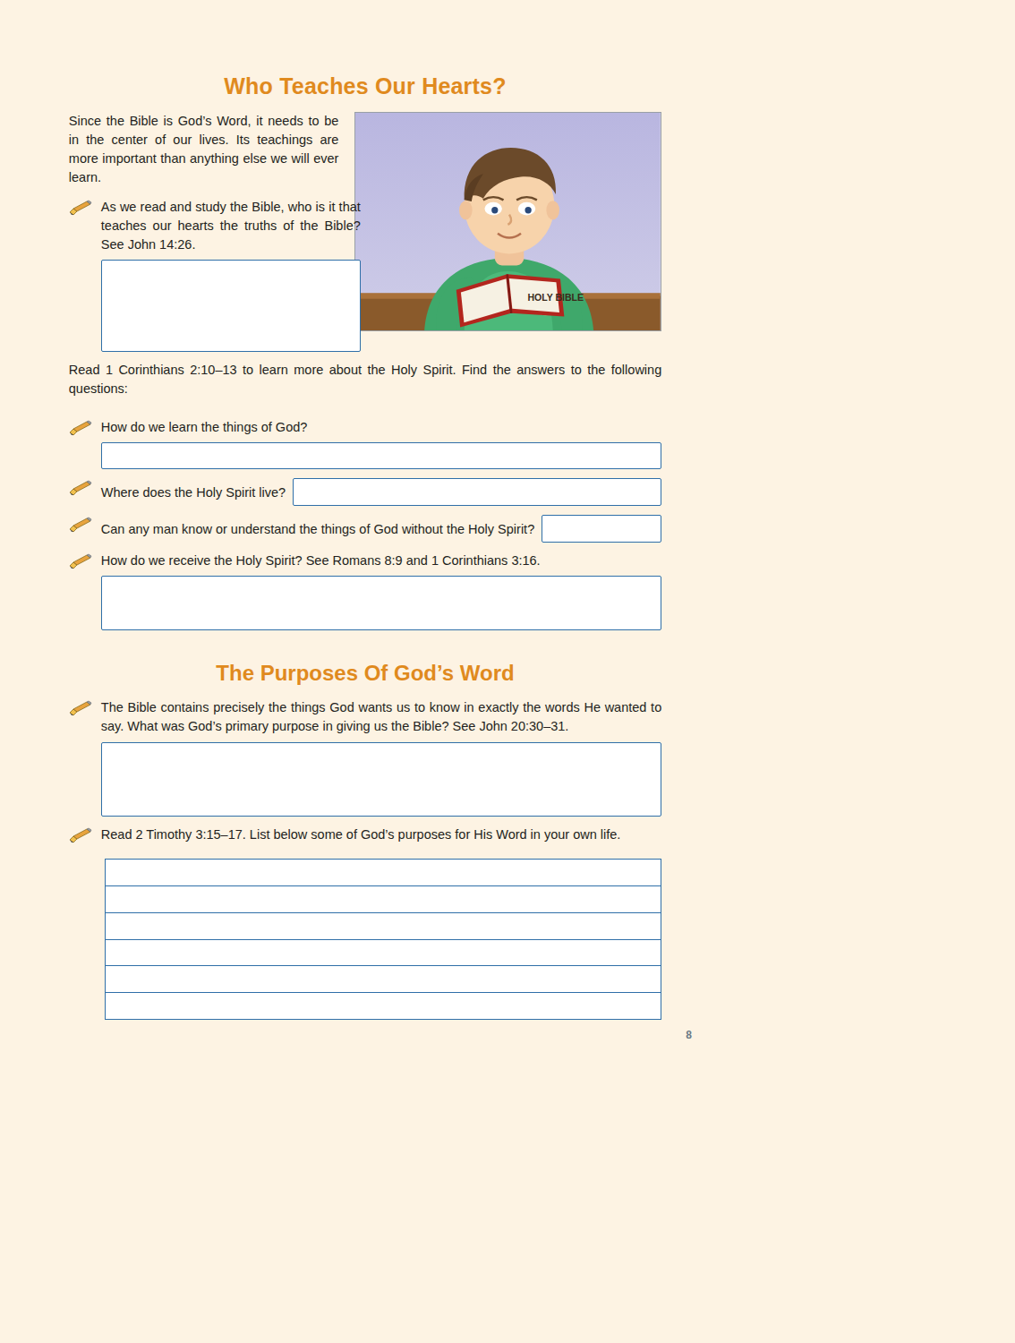Who Teaches Our Hearts?
HOLY BIBLE
Since the Bible is God’s Word, it needs to be in the center of our lives. Its teachings are more important than anything else we will ever learn.
As we read and study the Bible, who is it that teaches our hearts the truths of the Bible? See John 14:26.
Read 1 Corinthians 2:10–13 to learn more about the Holy Spirit. Find the answers to the following questions:
How do we learn the things of God?
Where does the Holy Spirit live?
Can any man know or understand the things of God without the Holy Spirit?
How do we receive the Holy Spirit? See Romans 8:9 and 1 Corinthians 3:16.
The Purposes Of God’s Word
The Bible contains precisely the things God wants us to know in exactly the words He wanted to say. What was God’s primary purpose in giving us the Bible? See John 20:30–31.
Read 2 Timothy 3:15–17. List below some of God’s purposes for His Word in your own life.
8